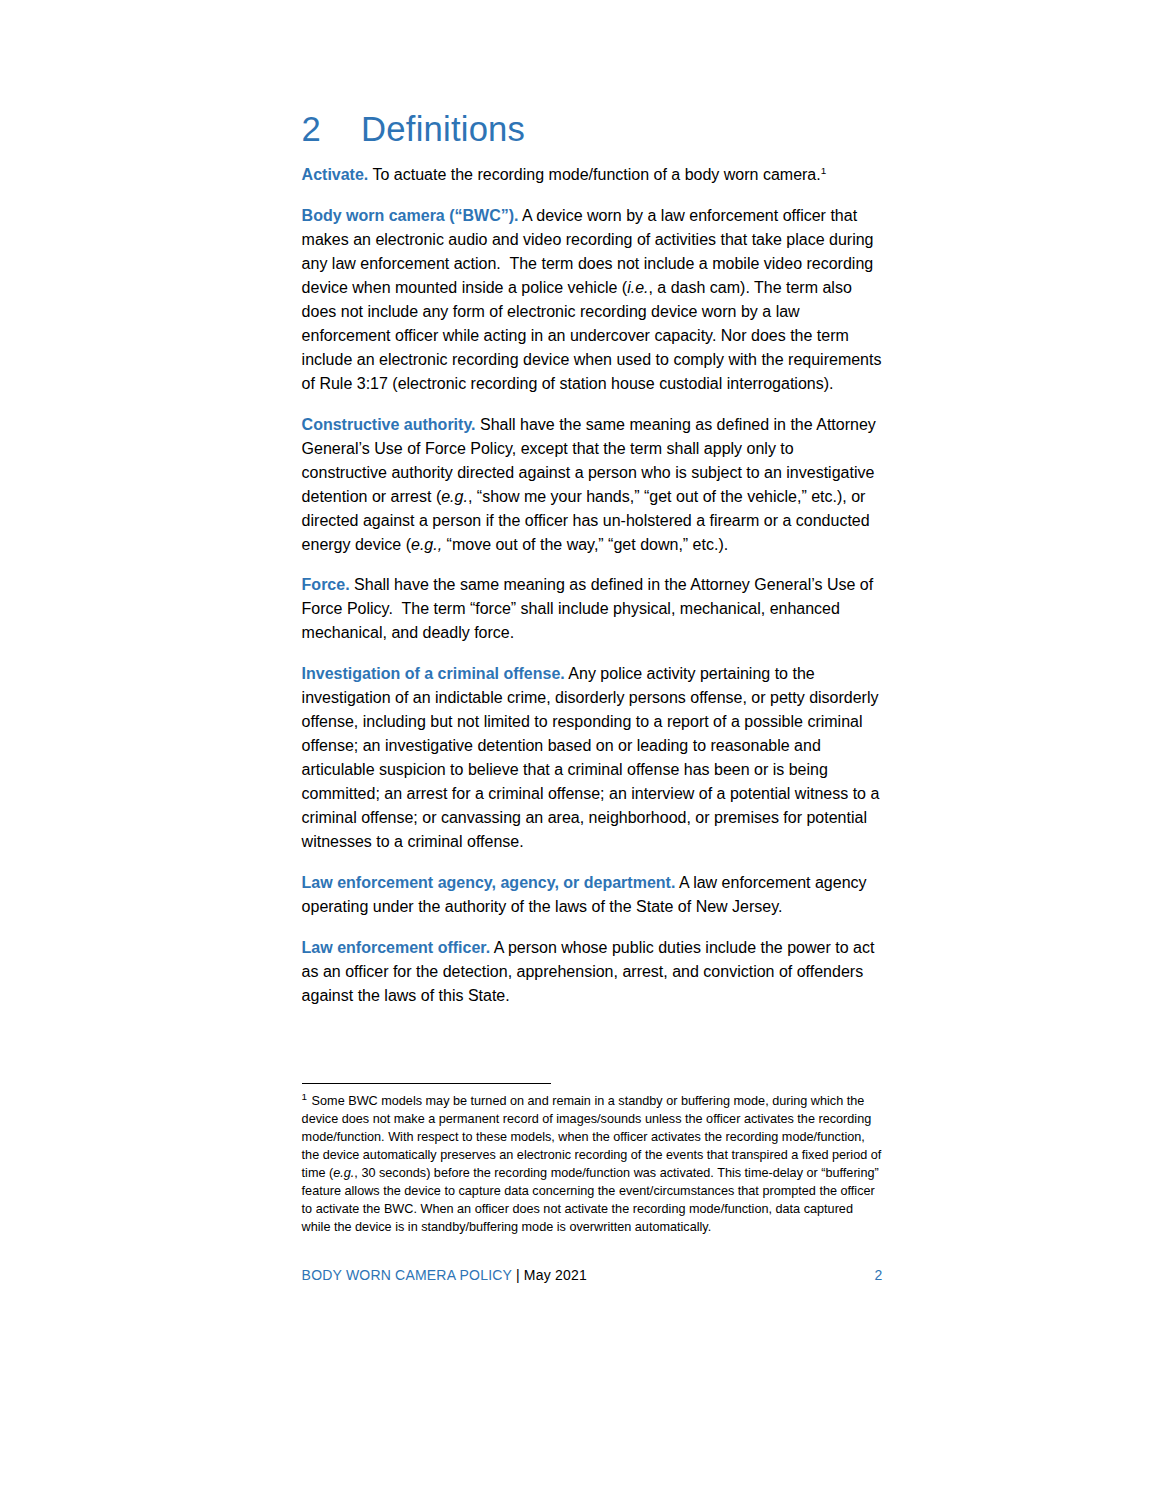2 Definitions
Activate. To actuate the recording mode/function of a body worn camera.1
Body worn camera (“BWC”). A device worn by a law enforcement officer that makes an electronic audio and video recording of activities that take place during any law enforcement action. The term does not include a mobile video recording device when mounted inside a police vehicle (i.e., a dash cam). The term also does not include any form of electronic recording device worn by a law enforcement officer while acting in an undercover capacity. Nor does the term include an electronic recording device when used to comply with the requirements of Rule 3:17 (electronic recording of station house custodial interrogations).
Constructive authority. Shall have the same meaning as defined in the Attorney General’s Use of Force Policy, except that the term shall apply only to constructive authority directed against a person who is subject to an investigative detention or arrest (e.g., “show me your hands,” “get out of the vehicle,” etc.), or directed against a person if the officer has un-holstered a firearm or a conducted energy device (e.g., “move out of the way,” “get down,” etc.).
Force. Shall have the same meaning as defined in the Attorney General’s Use of Force Policy. The term “force” shall include physical, mechanical, enhanced mechanical, and deadly force.
Investigation of a criminal offense. Any police activity pertaining to the investigation of an indictable crime, disorderly persons offense, or petty disorderly offense, including but not limited to responding to a report of a possible criminal offense; an investigative detention based on or leading to reasonable and articulable suspicion to believe that a criminal offense has been or is being committed; an arrest for a criminal offense; an interview of a potential witness to a criminal offense; or canvassing an area, neighborhood, or premises for potential witnesses to a criminal offense.
Law enforcement agency, agency, or department. A law enforcement agency operating under the authority of the laws of the State of New Jersey.
Law enforcement officer. A person whose public duties include the power to act as an officer for the detection, apprehension, arrest, and conviction of offenders against the laws of this State.
1 Some BWC models may be turned on and remain in a standby or buffering mode, during which the device does not make a permanent record of images/sounds unless the officer activates the recording mode/function. With respect to these models, when the officer activates the recording mode/function, the device automatically preserves an electronic recording of the events that transpired a fixed period of time (e.g., 30 seconds) before the recording mode/function was activated. This time-delay or “buffering” feature allows the device to capture data concerning the event/circumstances that prompted the officer to activate the BWC. When an officer does not activate the recording mode/function, data captured while the device is in standby/buffering mode is overwritten automatically.
BODY WORN CAMERA POLICY | May 2021
2